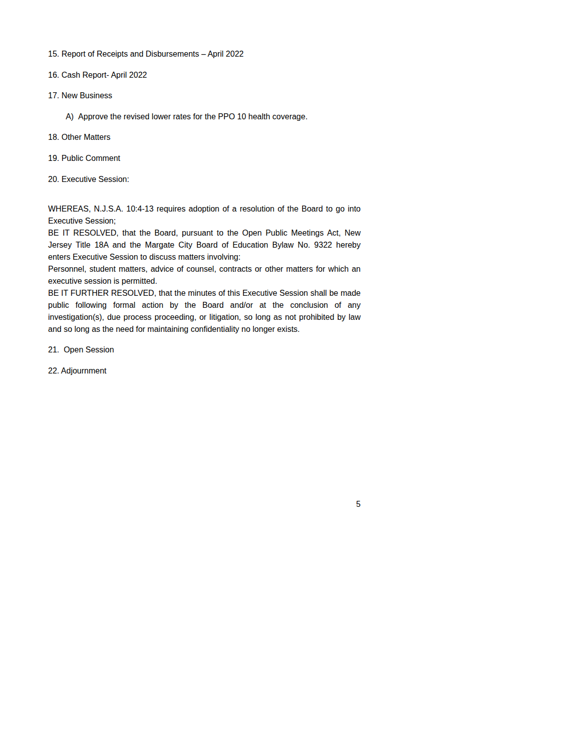15. Report of Receipts and Disbursements – April 2022
16. Cash Report- April 2022
17. New Business
A) Approve the revised lower rates for the PPO 10 health coverage.
18. Other Matters
19. Public Comment
20. Executive Session:
WHEREAS, N.J.S.A. 10:4-13 requires adoption of a resolution of the Board to go into Executive Session;
BE IT RESOLVED, that the Board, pursuant to the Open Public Meetings Act, New Jersey Title 18A and the Margate City Board of Education Bylaw No. 9322 hereby enters Executive Session to discuss matters involving:
Personnel, student matters, advice of counsel, contracts or other matters for which an executive session is permitted.
BE IT FURTHER RESOLVED, that the minutes of this Executive Session shall be made public following formal action by the Board and/or at the conclusion of any investigation(s), due process proceeding, or litigation, so long as not prohibited by law and so long as the need for maintaining confidentiality no longer exists.
21. Open Session
22. Adjournment
5